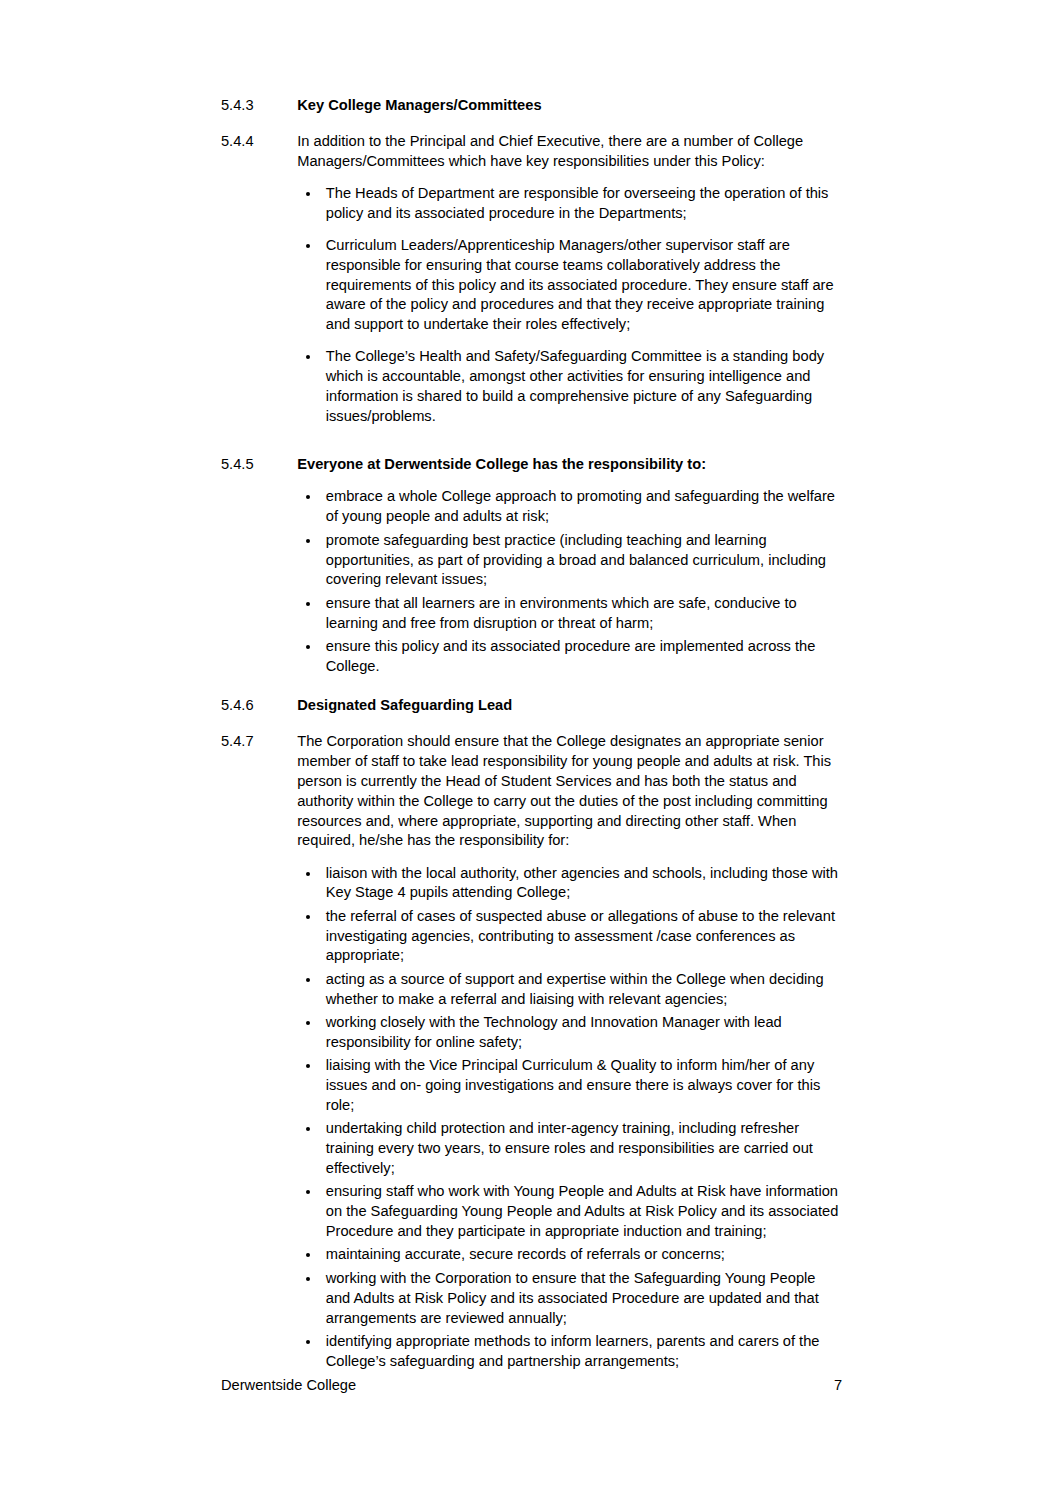5.4.3
Key College Managers/Committees
5.4.4
In addition to the Principal and Chief Executive, there are a number of College Managers/Committees which have key responsibilities under this Policy:
The Heads of Department are responsible for overseeing the operation of this policy and its associated procedure in the Departments;
Curriculum Leaders/Apprenticeship Managers/other supervisor staff are responsible for ensuring that course teams collaboratively address the requirements of this policy and its associated procedure. They ensure staff are aware of the policy and procedures and that they receive appropriate training and support to undertake their roles effectively;
The College’s Health and Safety/Safeguarding Committee is a standing body which is accountable, amongst other activities for ensuring intelligence and information is shared to build a comprehensive picture of any Safeguarding issues/problems.
5.4.5
Everyone at Derwentside College has the responsibility to:
embrace a whole College approach to promoting and safeguarding the welfare of young people and adults at risk;
promote safeguarding best practice (including teaching and learning opportunities, as part of providing a broad and balanced curriculum, including covering relevant issues;
ensure that all learners are in environments which are safe, conducive to learning and free from disruption or threat of harm;
ensure this policy and its associated procedure are implemented across the College.
5.4.6
Designated Safeguarding Lead
5.4.7
The Corporation should ensure that the College designates an appropriate senior member of staff to take lead responsibility for young people and adults at risk. This person is currently the Head of Student Services and has both the status and authority within the College to carry out the duties of the post including committing resources and, where appropriate, supporting and directing other staff. When required, he/she has the responsibility for:
liaison with the local authority, other agencies and schools, including those with Key Stage 4 pupils attending College;
the referral of cases of suspected abuse or allegations of abuse to the relevant investigating agencies, contributing to assessment /case conferences as appropriate;
acting as a source of support and expertise within the College when deciding whether to make a referral and liaising with relevant agencies;
working closely with the Technology and Innovation Manager with lead responsibility for online safety;
liaising with the Vice Principal Curriculum & Quality to inform him/her of any issues and on- going investigations and ensure there is always cover for this role;
undertaking child protection and inter-agency training, including refresher training every two years, to ensure roles and responsibilities are carried out effectively;
ensuring staff who work with Young People and Adults at Risk have information on the Safeguarding Young People and Adults at Risk Policy and its associated Procedure and they participate in appropriate induction and training;
maintaining accurate, secure records of referrals or concerns;
working with the Corporation to ensure that the Safeguarding Young People and Adults at Risk Policy and its associated Procedure are updated and that arrangements are reviewed annually;
identifying appropriate methods to inform learners, parents and carers of the College’s safeguarding and partnership arrangements;
Derwentside College
7